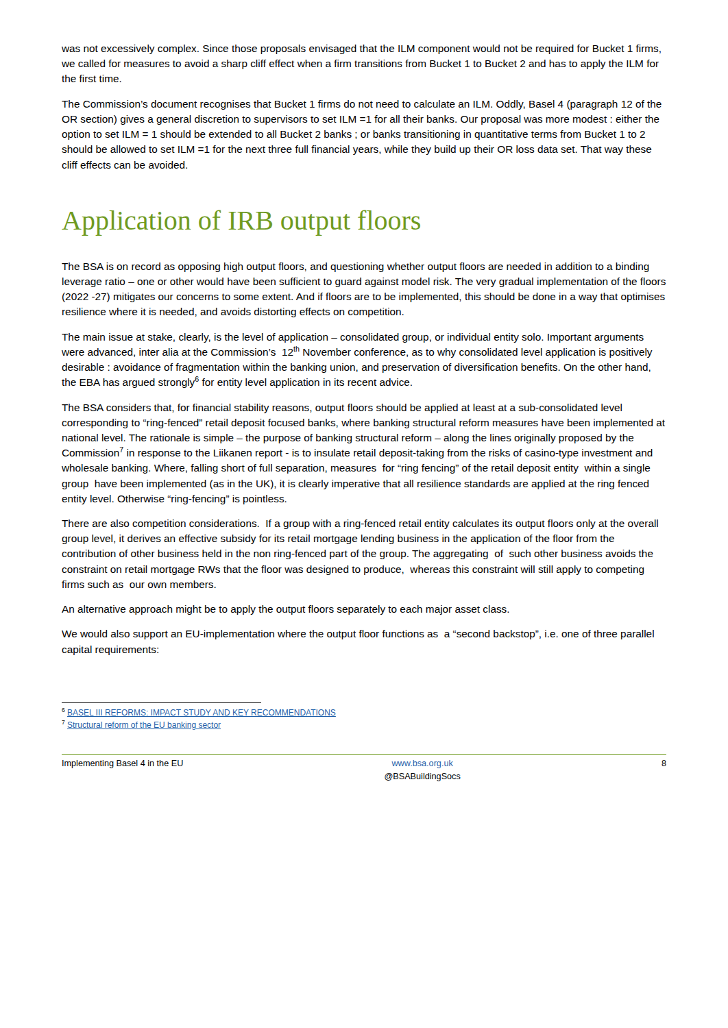was not excessively complex. Since those proposals envisaged that the ILM component would not be required for Bucket 1 firms, we called for measures to avoid a sharp cliff effect when a firm transitions from Bucket 1 to Bucket 2 and has to apply the ILM for the first time.
The Commission’s document recognises that Bucket 1 firms do not need to calculate an ILM. Oddly, Basel 4 (paragraph 12 of the OR section) gives a general discretion to supervisors to set ILM =1 for all their banks. Our proposal was more modest : either the option to set ILM = 1 should be extended to all Bucket 2 banks ; or banks transitioning in quantitative terms from Bucket 1 to 2 should be allowed to set ILM =1 for the next three full financial years, while they build up their OR loss data set. That way these cliff effects can be avoided.
Application of IRB output floors
The BSA is on record as opposing high output floors, and questioning whether output floors are needed in addition to a binding leverage ratio – one or other would have been sufficient to guard against model risk. The very gradual implementation of the floors (2022 -27) mitigates our concerns to some extent. And if floors are to be implemented, this should be done in a way that optimises resilience where it is needed, and avoids distorting effects on competition.
The main issue at stake, clearly, is the level of application – consolidated group, or individual entity solo. Important arguments were advanced, inter alia at the Commission’s 12th November conference, as to why consolidated level application is positively desirable : avoidance of fragmentation within the banking union, and preservation of diversification benefits. On the other hand, the EBA has argued strongly6 for entity level application in its recent advice.
The BSA considers that, for financial stability reasons, output floors should be applied at least at a sub-consolidated level corresponding to “ring-fenced” retail deposit focused banks, where banking structural reform measures have been implemented at national level. The rationale is simple – the purpose of banking structural reform – along the lines originally proposed by the Commission7 in response to the Liikanen report - is to insulate retail deposit-taking from the risks of casino-type investment and wholesale banking. Where, falling short of full separation, measures for “ring fencing” of the retail deposit entity within a single group have been implemented (as in the UK), it is clearly imperative that all resilience standards are applied at the ring fenced entity level. Otherwise “ring-fencing” is pointless.
There are also competition considerations. If a group with a ring-fenced retail entity calculates its output floors only at the overall group level, it derives an effective subsidy for its retail mortgage lending business in the application of the floor from the contribution of other business held in the non ring-fenced part of the group. The aggregating of such other business avoids the constraint on retail mortgage RWs that the floor was designed to produce, whereas this constraint will still apply to competing firms such as our own members.
An alternative approach might be to apply the output floors separately to each major asset class.
We would also support an EU-implementation where the output floor functions as a “second backstop”, i.e. one of three parallel capital requirements:
6 BASEL III REFORMS: IMPACT STUDY AND KEY RECOMMENDATIONS
7 Structural reform of the EU banking sector
Implementing Basel 4 in the EU
www.bsa.org.uk @BSABuildingSocs
8